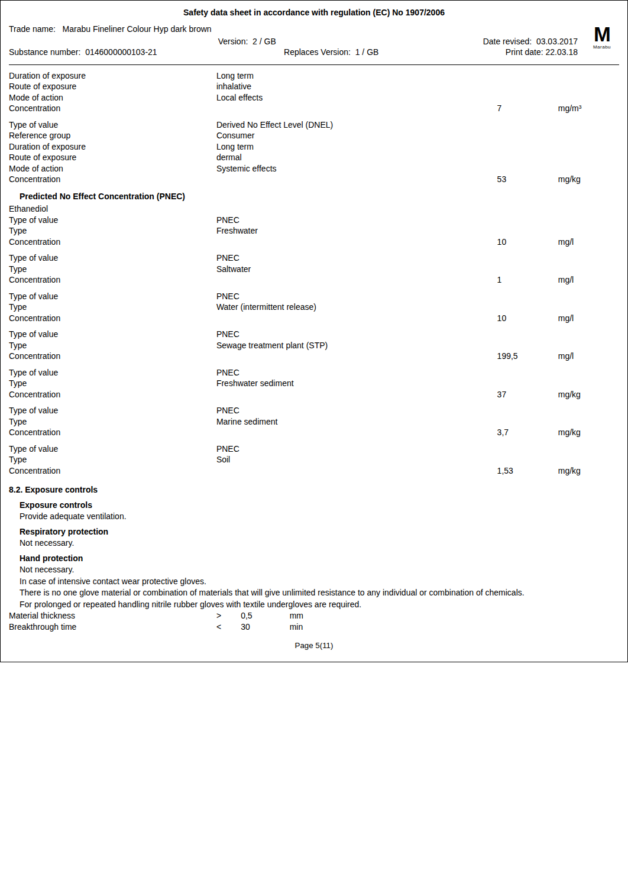Safety data sheet in accordance with regulation (EC) No 1907/2006
M
Marabu
Trade name: Marabu Fineliner Colour Hyp dark brown
Version: 2 / GB
Date revised: 03.03.2017
Substance number: 0146000000103-21
Replaces Version: 1 / GB
Print date: 22.03.18
| Duration of exposure | Long term | | |
| Route of exposure | inhalative | | |
| Mode of action | Local effects | | |
| Concentration | | 7 | mg/m³ |
| Type of value | Derived No Effect Level (DNEL) | | |
| Reference group | Consumer | | |
| Duration of exposure | Long term | | |
| Route of exposure | dermal | | |
| Mode of action | Systemic effects | | |
| Concentration | | 53 | mg/kg |
Predicted No Effect Concentration (PNEC)
| Ethanediol | | | |
| Type of value | PNEC | | |
| Type | Freshwater | | |
| Concentration | | 10 | mg/l |
| Type of value | PNEC | | |
| Type | Saltwater | | |
| Concentration | | 1 | mg/l |
| Type of value | PNEC | | |
| Type | Water (intermittent release) | | |
| Concentration | | 10 | mg/l |
| Type of value | PNEC | | |
| Type | Sewage treatment plant (STP) | | |
| Concentration | | 199,5 | mg/l |
| Type of value | PNEC | | |
| Type | Freshwater sediment | | |
| Concentration | | 37 | mg/kg |
| Type of value | PNEC | | |
| Type | Marine sediment | | |
| Concentration | | 3,7 | mg/kg |
| Type of value | PNEC | | |
| Type | Soil | | |
| Concentration | | 1,53 | mg/kg |
8.2. Exposure controls
Exposure controls
Provide adequate ventilation.
Respiratory protection
Not necessary.
Hand protection
Not necessary.
In case of intensive contact wear protective gloves.
There is no one glove material or combination of materials that will give unlimited resistance to any individual or combination of chemicals.
For prolonged or repeated handling nitrile rubber gloves with textile undergloves are required.
| Material thickness | > | 0,5 | mm |
| Breakthrough time | < | 30 | min |
Page 5(11)